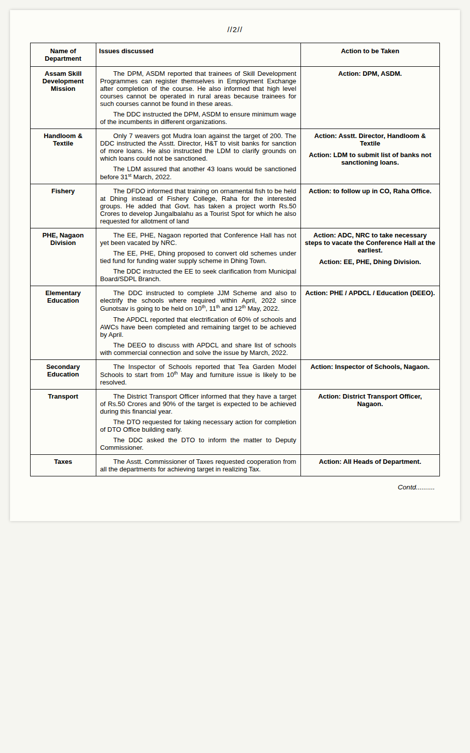//2//
| Name of Department | Issues discussed | Action to be Taken |
| --- | --- | --- |
| Assam Skill Development Mission | The DPM, ASDM reported that trainees of Skill Development Programmes can register themselves in Employment Exchange after completion of the course. He also informed that high level courses cannot be operated in rural areas because trainees for such courses cannot be found in these areas. The DDC instructed the DPM, ASDM to ensure minimum wage of the incumbents in different organizations. | Action: DPM, ASDM. |
| Handloom & Textile | Only 7 weavers got Mudra loan against the target of 200. The DDC instructed the Asstt. Director, H&T to visit banks for sanction of more loans. He also instructed the LDM to clarify grounds on which loans could not be sanctioned. The LDM assured that another 43 loans would be sanctioned before 31 st March, 2022. | Action: Asstt. Director, Handloom & Textile Action: LDM to submit list of banks not sanctioning loans. |
| Fishery | The DFDO informed that training on ornamental fish to be held at Dhing instead of Fishery College, Raha for the interested groups. He added that Govt. has taken a project worth Rs.50 Crores to develop Jungalbalahu as a Tourist Spot for which he also requested for allotment of land | Action: to follow up in CO, Raha Office. |
| PHE, Nagaon Division | The EE, PHE, Nagaon reported that Conference Hall has not yet been vacated by NRC. The EE, PHE, Dhing proposed to convert old schemes under tied fund for funding water supply scheme in Dhing Town. The DDC instructed the EE to seek clarification from Municipal Board/SDPL Branch. | Action: ADC, NRC to take necessary steps to vacate the Conference Hall at the earliest. Action: EE, PHE, Dhing Division. |
| Elementary Education | The DDC instructed to complete JJM Scheme and also to electrify the schools where required within April, 2022 since Gunotsav is going to be held on 10 th , 11 th and 12 th May, 2022. The APDCL reported that electrification of 60% of schools and AWCs have been completed and remaining target to be achieved by April. The DEEO to discuss with APDCL and share list of schools with commercial connection and solve the issue by March, 2022. | Action: PHE / APDCL / Education (DEEO). |
| Secondary Education | The Inspector of Schools reported that Tea Garden Model Schools to start from 10 th May and furniture issue is likely to be resolved. | Action: Inspector of Schools, Nagaon. |
| Transport | The District Transport Officer informed that they have a target of Rs.50 Crores and 90% of the target is expected to be achieved during this financial year. The DTO requested for taking necessary action for completion of DTO Office building early. The DDC asked the DTO to inform the matter to Deputy Commissioner. | Action: District Transport Officer, Nagaon. |
| Taxes | The Asstt. Commissioner of Taxes requested cooperation from all the departments for achieving target in realizing Tax. | Action: All Heads of Department. |
Contd..........